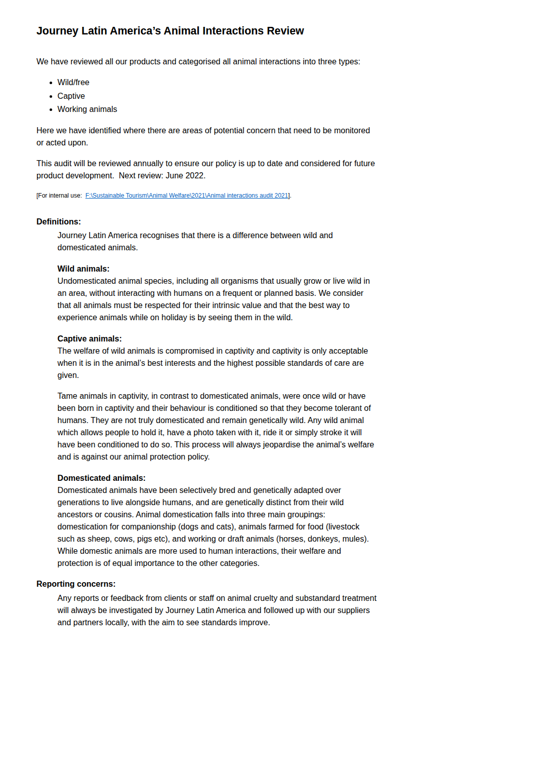Journey Latin America’s Animal Interactions Review
We have reviewed all our products and categorised all animal interactions into three types:
Wild/free
Captive
Working animals
Here we have identified where there are areas of potential concern that need to be monitored or acted upon.
This audit will be reviewed annually to ensure our policy is up to date and considered for future product development. Next review: June 2022.
[For internal use: F:\Sustainable Tourism\Animal Welfare\2021\Animal interactions audit 2021].
Definitions:
Journey Latin America recognises that there is a difference between wild and domesticated animals.
Wild animals:
Undomesticated animal species, including all organisms that usually grow or live wild in an area, without interacting with humans on a frequent or planned basis. We consider that all animals must be respected for their intrinsic value and that the best way to experience animals while on holiday is by seeing them in the wild.
Captive animals:
The welfare of wild animals is compromised in captivity and captivity is only acceptable when it is in the animal’s best interests and the highest possible standards of care are given.
Tame animals in captivity, in contrast to domesticated animals, were once wild or have been born in captivity and their behaviour is conditioned so that they become tolerant of humans. They are not truly domesticated and remain genetically wild. Any wild animal which allows people to hold it, have a photo taken with it, ride it or simply stroke it will have been conditioned to do so. This process will always jeopardise the animal’s welfare and is against our animal protection policy.
Domesticated animals:
Domesticated animals have been selectively bred and genetically adapted over generations to live alongside humans, and are genetically distinct from their wild ancestors or cousins. Animal domestication falls into three main groupings: domestication for companionship (dogs and cats), animals farmed for food (livestock such as sheep, cows, pigs etc), and working or draft animals (horses, donkeys, mules). While domestic animals are more used to human interactions, their welfare and protection is of equal importance to the other categories.
Reporting concerns:
Any reports or feedback from clients or staff on animal cruelty and substandard treatment will always be investigated by Journey Latin America and followed up with our suppliers and partners locally, with the aim to see standards improve.